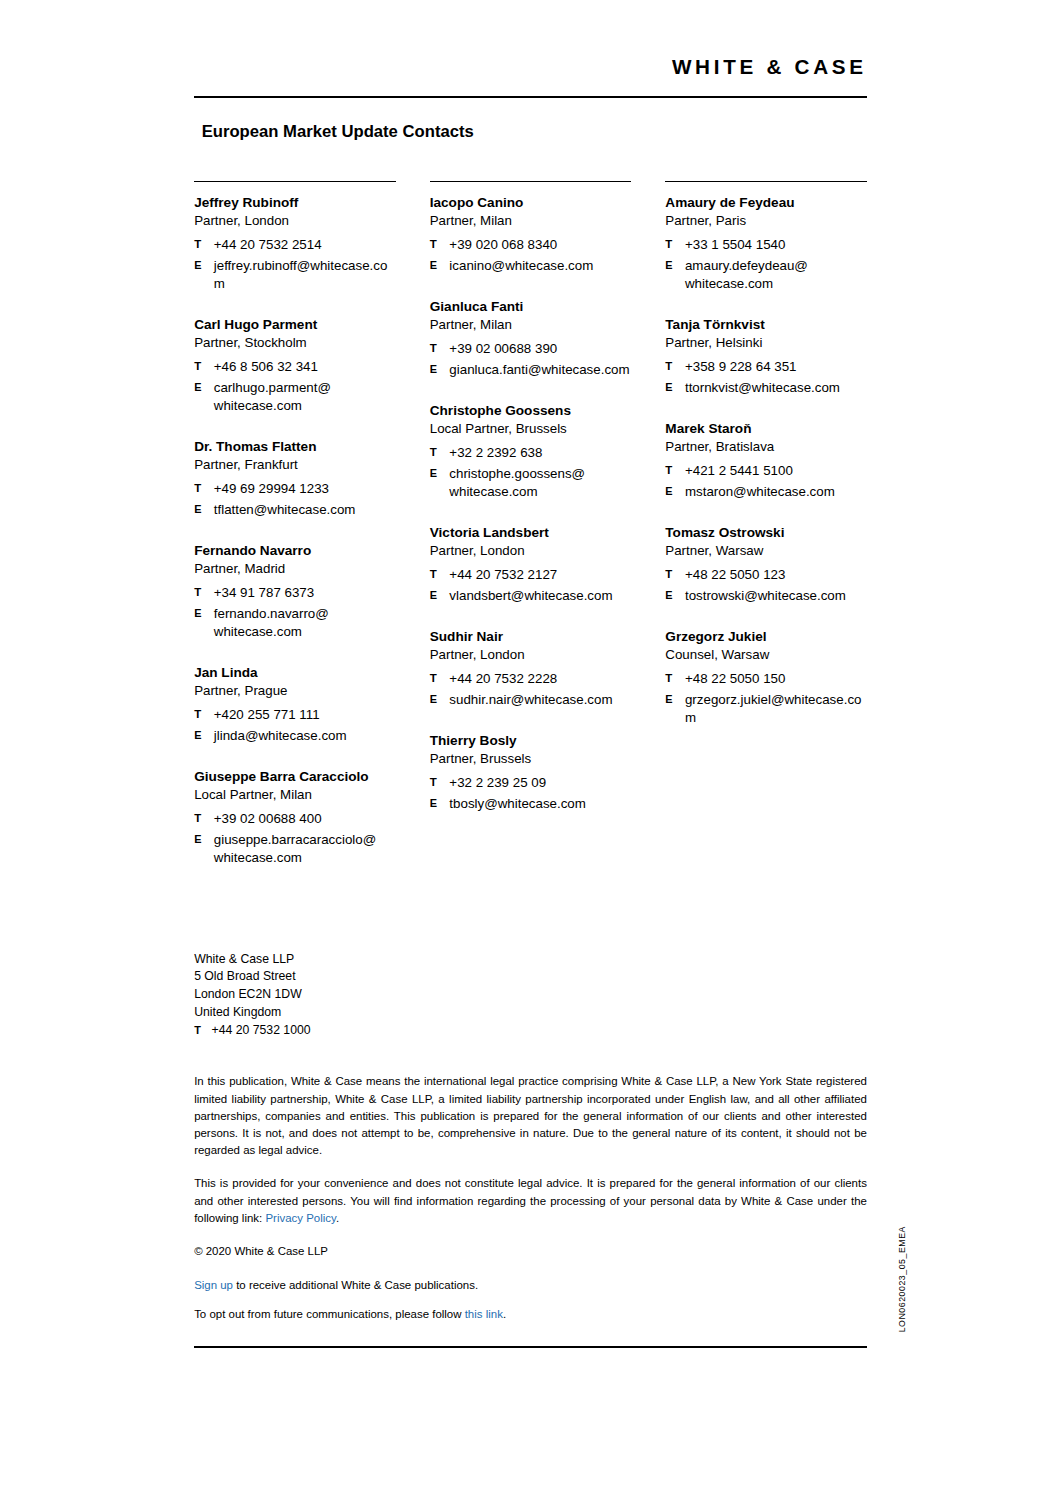WHITE & CASE
European Market Update Contacts
Jeffrey Rubinoff
Partner, London
T+44 20 7532 2514
Ejeffrey.rubinoff@whitecase.com
Carl Hugo Parment
Partner, Stockholm
T+46 8 506 32 341
Ecarlhugo.parment@whitecase.com
Dr. Thomas Flatten
Partner, Frankfurt
T+49 69 29994 1233
Etflatten@whitecase.com
Fernando Navarro
Partner, Madrid
T+34 91 787 6373
Efernando.navarro@whitecase.com
Jan Linda
Partner, Prague
T+420 255 771 111
Ejlinda@whitecase.com
Giuseppe Barra Caracciolo
Local Partner, Milan
T+39 02 00688 400
Egiuseppe.barracaracciolo@whitecase.com
Iacopo Canino
Partner, Milan
T+39 020 068 8340
Eicanino@whitecase.com
Gianluca Fanti
Partner, Milan
T+39 02 00688 390
Egianluca.fanti@whitecase.com
Christophe Goossens
Local Partner, Brussels
T+32 2 2392 638
Echristophe.goossens@whitecase.com
Victoria Landsbert
Partner, London
T+44 20 7532 2127
Evlandsbert@whitecase.com
Sudhir Nair
Partner, London
T+44 20 7532 2228
Esudhir.nair@whitecase.com
Thierry Bosly
Partner, Brussels
T+32 2 239 25 09
Etbosly@whitecase.com
Amaury de Feydeau
Partner, Paris
T+33 1 5504 1540
Eamaury.defeydeau@whitecase.com
Tanja Törnkvist
Partner, Helsinki
T+358 9 228 64 351
Ettornkvist@whitecase.com
Marek Staroň
Partner, Bratislava
T+421 2 5441 5100
Emstaron@whitecase.com
Tomasz Ostrowski
Partner, Warsaw
T+48 22 5050 123
Etostrowski@whitecase.com
Grzegorz Jukiel
Counsel, Warsaw
T+48 22 5050 150
Egrzegorz.jukiel@whitecase.com
White & Case LLP
5 Old Broad Street
London EC2N 1DW
United Kingdom
T+44 20 7532 1000
In this publication, White & Case means the international legal practice comprising White & Case LLP, a New York State registered limited liability partnership, White & Case LLP, a limited liability partnership incorporated under English law, and all other affiliated partnerships, companies and entities. This publication is prepared for the general information of our clients and other interested persons. It is not, and does not attempt to be, comprehensive in nature. Due to the general nature of its content, it should not be regarded as legal advice.
This is provided for your convenience and does not constitute legal advice. It is prepared for the general information of our clients and other interested persons. You will find information regarding the processing of your personal data by White & Case under the following link: Privacy Policy.
© 2020 White & Case LLP
Sign up to receive additional White & Case publications.
To opt out from future communications, please follow this link.
LON0620023_05_EMEA